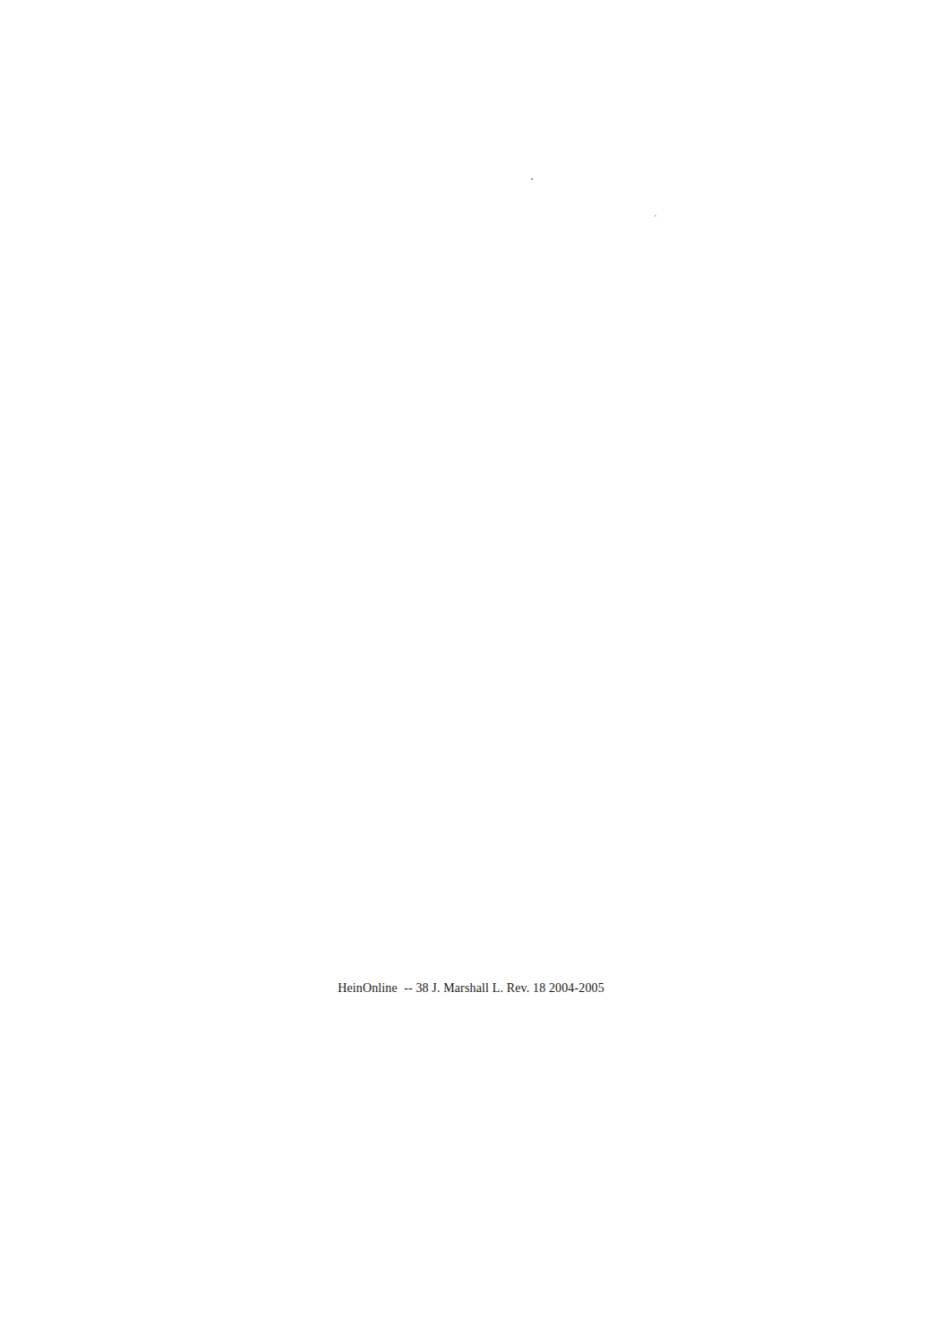HeinOnline -- 38 J. Marshall L. Rev. 18 2004-2005